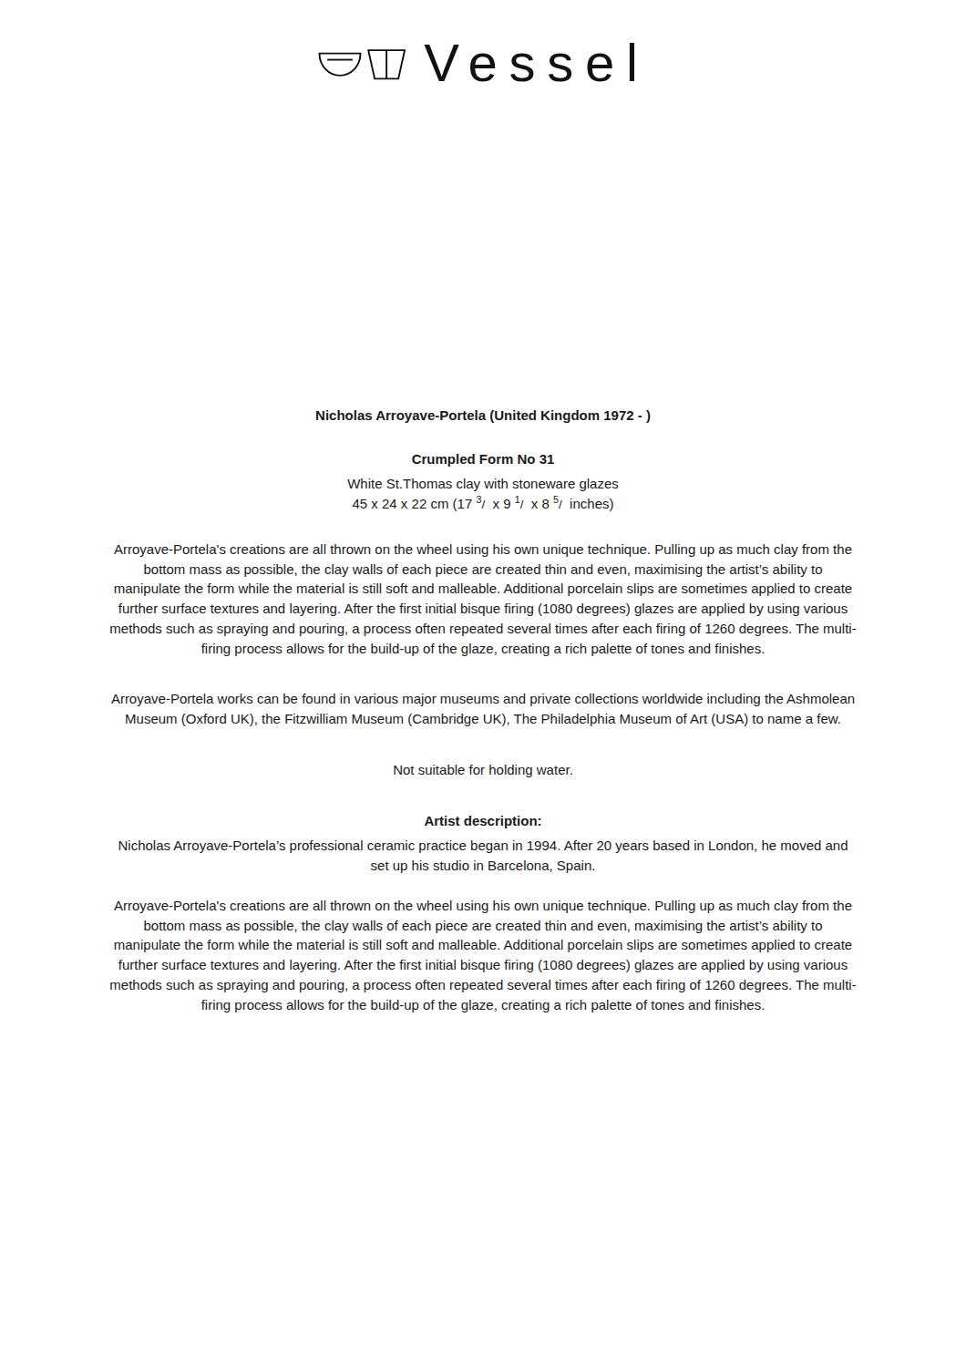Vessel
Nicholas Arroyave-Portela (United Kingdom 1972 - )
Crumpled Form No 31
White St.Thomas clay with stoneware glazes
45 x 24 x 22 cm (17 3/  x 9 1/  x 8 5/  inches)
Arroyave-Portela's creations are all thrown on the wheel using his own unique technique. Pulling up as much clay from the bottom mass as possible, the clay walls of each piece are created thin and even, maximising the artist’s ability to manipulate the form while the material is still soft and malleable. Additional porcelain slips are sometimes applied to create further surface textures and layering. After the first initial bisque firing (1080 degrees) glazes are applied by using various methods such as spraying and pouring, a process often repeated several times after each firing of 1260 degrees. The multi-firing process allows for the build-up of the glaze, creating a rich palette of tones and finishes.
Arroyave-Portela works can be found in various major museums and private collections worldwide including the Ashmolean Museum (Oxford UK), the Fitzwilliam Museum (Cambridge UK), The Philadelphia Museum of Art (USA) to name a few.
Not suitable for holding water.
Artist description:
Nicholas Arroyave-Portela’s professional ceramic practice began in 1994. After 20 years based in London, he moved and set up his studio in Barcelona, Spain.
Arroyave-Portela's creations are all thrown on the wheel using his own unique technique. Pulling up as much clay from the bottom mass as possible, the clay walls of each piece are created thin and even, maximising the artist’s ability to manipulate the form while the material is still soft and malleable. Additional porcelain slips are sometimes applied to create further surface textures and layering. After the first initial bisque firing (1080 degrees) glazes are applied by using various methods such as spraying and pouring, a process often repeated several times after each firing of 1260 degrees. The multi-firing process allows for the build-up of the glaze, creating a rich palette of tones and finishes.